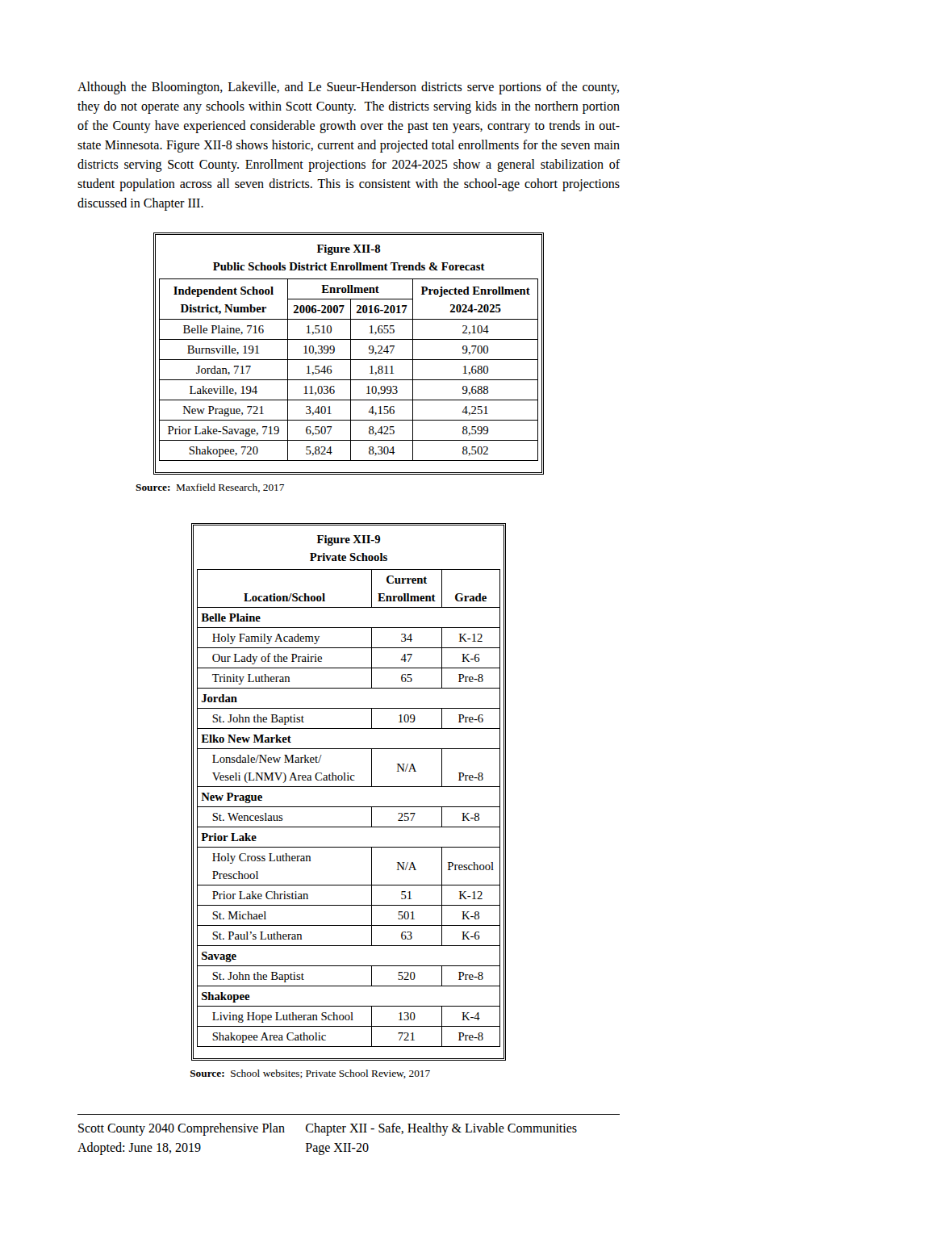Although the Bloomington, Lakeville, and Le Sueur-Henderson districts serve portions of the county, they do not operate any schools within Scott County. The districts serving kids in the northern portion of the County have experienced considerable growth over the past ten years, contrary to trends in out-state Minnesota. Figure XII-8 shows historic, current and projected total enrollments for the seven main districts serving Scott County. Enrollment projections for 2024-2025 show a general stabilization of student population across all seven districts. This is consistent with the school-age cohort projections discussed in Chapter III.
| Figure XII-8 Public Schools District Enrollment Trends & Forecast |
| Independent School District, Number | Enrollment | Projected Enrollment 2024-2025 |
| 2006-2007 | 2016-2017 |
| Belle Plaine, 716 | 1,510 | 1,655 | 2,104 |
| Burnsville, 191 | 10,399 | 9,247 | 9,700 |
| Jordan, 717 | 1,546 | 1,811 | 1,680 |
| Lakeville, 194 | 11,036 | 10,993 | 9,688 |
| New Prague, 721 | 3,401 | 4,156 | 4,251 |
| Prior Lake-Savage, 719 | 6,507 | 8,425 | 8,599 |
| Shakopee, 720 | 5,824 | 8,304 | 8,502 |
Source: Maxfield Research, 2017
| Figure XII-9 Private Schools |
| Location/School | Current Enrollment | Grade |
| Belle Plaine |
| Holy Family Academy | 34 | K-12 |
| Our Lady of the Prairie | 47 | K-6 |
| Trinity Lutheran | 65 | Pre-8 |
| Jordan |
| St. John the Baptist | 109 | Pre-6 |
| Elko New Market |
| Lonsdale/New Market/ Veseli (LNMV) Area Catholic | N/A | Pre-8 |
| New Prague |
| St. Wenceslaus | 257 | K-8 |
| Prior Lake |
| Holy Cross Lutheran Preschool | N/A | Preschool |
| Prior Lake Christian | 51 | K-12 |
| St. Michael | 501 | K-8 |
| St. Paul’s Lutheran | 63 | K-6 |
| Savage |
| St. John the Baptist | 520 | Pre-8 |
| Shakopee |
| Living Hope Lutheran School | 130 | K-4 |
| Shakopee Area Catholic | 721 | Pre-8 |
Source: School websites; Private School Review, 2017
| Scott County 2040 Comprehensive Plan | Chapter XII - Safe, Healthy & Livable Communities |
| Adopted: June 18, 2019 | Page XII-20 |